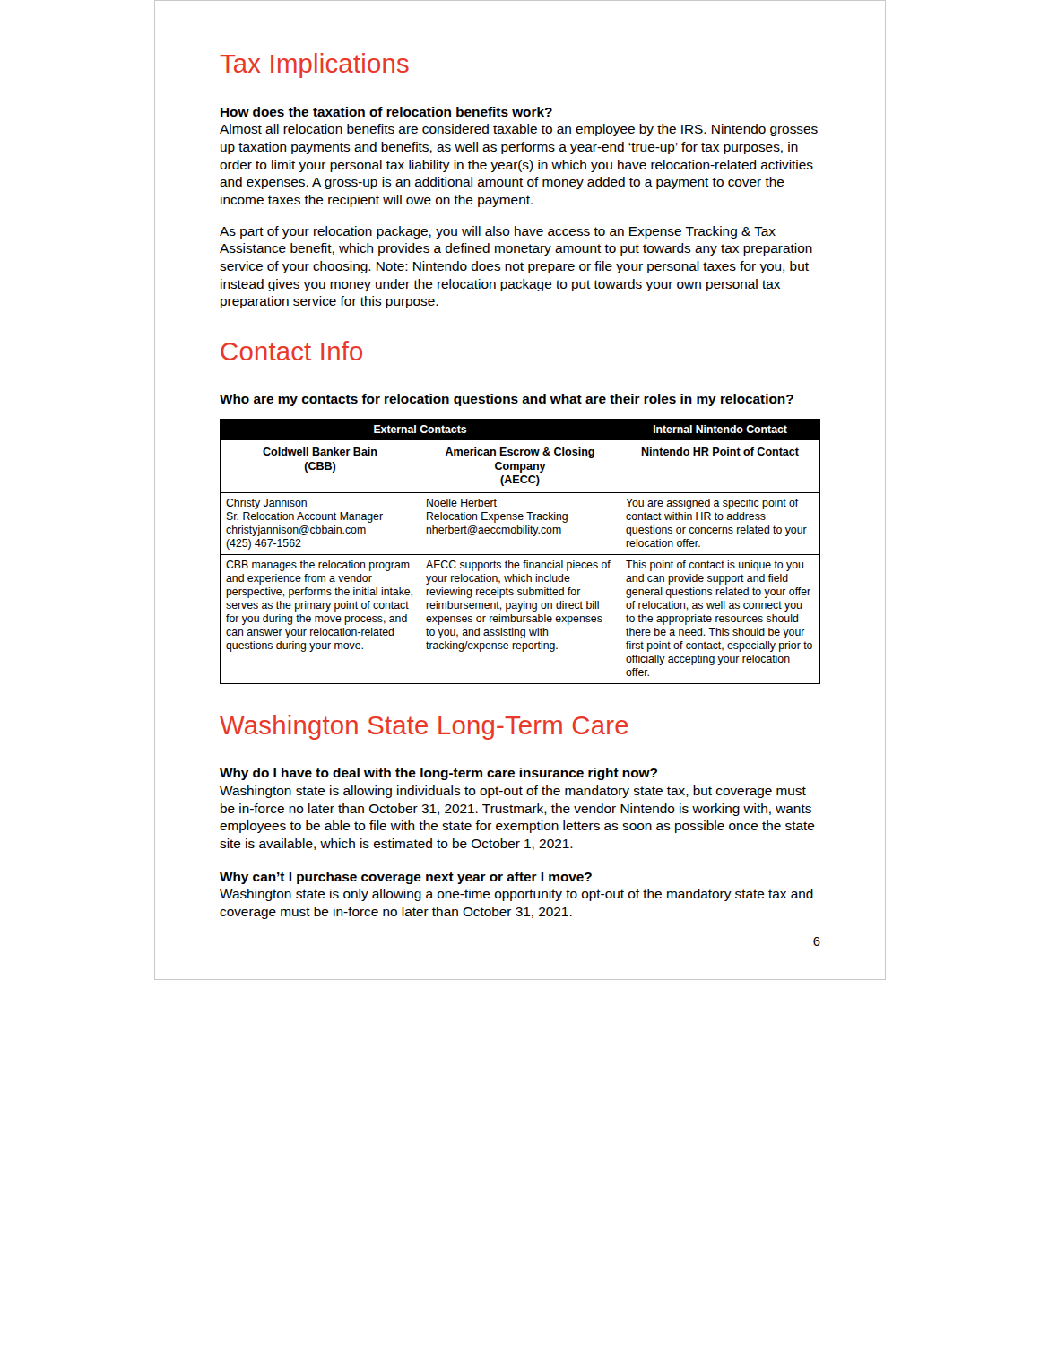Tax Implications
How does the taxation of relocation benefits work?
Almost all relocation benefits are considered taxable to an employee by the IRS. Nintendo grosses up taxation payments and benefits, as well as performs a year-end ‘true-up’ for tax purposes, in order to limit your personal tax liability in the year(s) in which you have relocation-related activities and expenses. A gross-up is an additional amount of money added to a payment to cover the income taxes the recipient will owe on the payment.
As part of your relocation package, you will also have access to an Expense Tracking & Tax Assistance benefit, which provides a defined monetary amount to put towards any tax preparation service of your choosing. Note: Nintendo does not prepare or file your personal taxes for you, but instead gives you money under the relocation package to put towards your own personal tax preparation service for this purpose.
Contact Info
Who are my contacts for relocation questions and what are their roles in my relocation?
| External Contacts | Internal Nintendo Contact |
| --- | --- |
| Coldwell Banker Bain (CBB) | American Escrow & Closing Company (AECC) | Nintendo HR Point of Contact |
| Christy Jannison Sr. Relocation Account Manager christyjannison@cbbain.com (425) 467-1562 | Noelle Herbert Relocation Expense Tracking nherbert@aeccmobility.com | You are assigned a specific point of contact within HR to address questions or concerns related to your relocation offer. |
| CBB manages the relocation program and experience from a vendor perspective, performs the initial intake, serves as the primary point of contact for you during the move process, and can answer your relocation-related questions during your move. | AECC supports the financial pieces of your relocation, which include reviewing receipts submitted for reimbursement, paying on direct bill expenses or reimbursable expenses to you, and assisting with tracking/expense reporting. | This point of contact is unique to you and can provide support and field general questions related to your offer of relocation, as well as connect you to the appropriate resources should there be a need. This should be your first point of contact, especially prior to officially accepting your relocation offer. |
Washington State Long-Term Care
Why do I have to deal with the long-term care insurance right now?
Washington state is allowing individuals to opt-out of the mandatory state tax, but coverage must be in-force no later than October 31, 2021. Trustmark, the vendor Nintendo is working with, wants employees to be able to file with the state for exemption letters as soon as possible once the state site is available, which is estimated to be October 1, 2021.
Why can’t I purchase coverage next year or after I move?
Washington state is only allowing a one-time opportunity to opt-out of the mandatory state tax and coverage must be in-force no later than October 31, 2021.
6